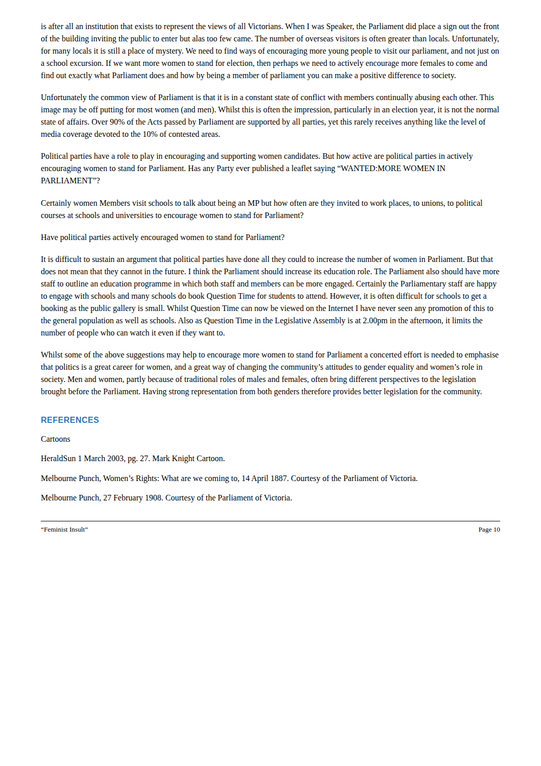is after all an institution that exists to represent the views of all Victorians. When I was Speaker, the Parliament did place a sign out the front of the building inviting the public to enter but alas too few came. The number of overseas visitors is often greater than locals. Unfortunately, for many locals it is still a place of mystery. We need to find ways of encouraging more young people to visit our parliament, and not just on a school excursion. If we want more women to stand for election, then perhaps we need to actively encourage more females to come and find out exactly what Parliament does and how by being a member of parliament you can make a positive difference to society.
Unfortunately the common view of Parliament is that it is in a constant state of conflict with members continually abusing each other. This image may be off putting for most women (and men). Whilst this is often the impression, particularly in an election year, it is not the normal state of affairs. Over 90% of the Acts passed by Parliament are supported by all parties, yet this rarely receives anything like the level of media coverage devoted to the 10% of contested areas.
Political parties have a role to play in encouraging and supporting women candidates. But how active are political parties in actively encouraging women to stand for Parliament. Has any Party ever published a leaflet saying “WANTED:MORE WOMEN IN PARLIAMENT”?
Certainly women Members visit schools to talk about being an MP but how often are they invited to work places, to unions, to political courses at schools and universities to encourage women to stand for Parliament?
Have political parties actively encouraged women to stand for Parliament?
It is difficult to sustain an argument that political parties have done all they could to increase the number of women in Parliament. But that does not mean that they cannot in the future. I think the Parliament should increase its education role. The Parliament also should have more staff to outline an education programme in which both staff and members can be more engaged. Certainly the Parliamentary staff are happy to engage with schools and many schools do book Question Time for students to attend. However, it is often difficult for schools to get a booking as the public gallery is small. Whilst Question Time can now be viewed on the Internet I have never seen any promotion of this to the general population as well as schools. Also as Question Time in the Legislative Assembly is at 2.00pm in the afternoon, it limits the number of people who can watch it even if they want to.
Whilst some of the above suggestions may help to encourage more women to stand for Parliament a concerted effort is needed to emphasise that politics is a great career for women, and a great way of changing the community’s attitudes to gender equality and women’s role in society. Men and women, partly because of traditional roles of males and females, often bring different perspectives to the legislation brought before the Parliament. Having strong representation from both genders therefore provides better legislation for the community.
REFERENCES
Cartoons
HeraldSun 1 March 2003, pg. 27. Mark Knight Cartoon.
Melbourne Punch, Women’s Rights: What are we coming to, 14 April 1887. Courtesy of the Parliament of Victoria.
Melbourne Punch, 27 February 1908. Courtesy of the Parliament of Victoria.
“Feminist Insult” Page 10